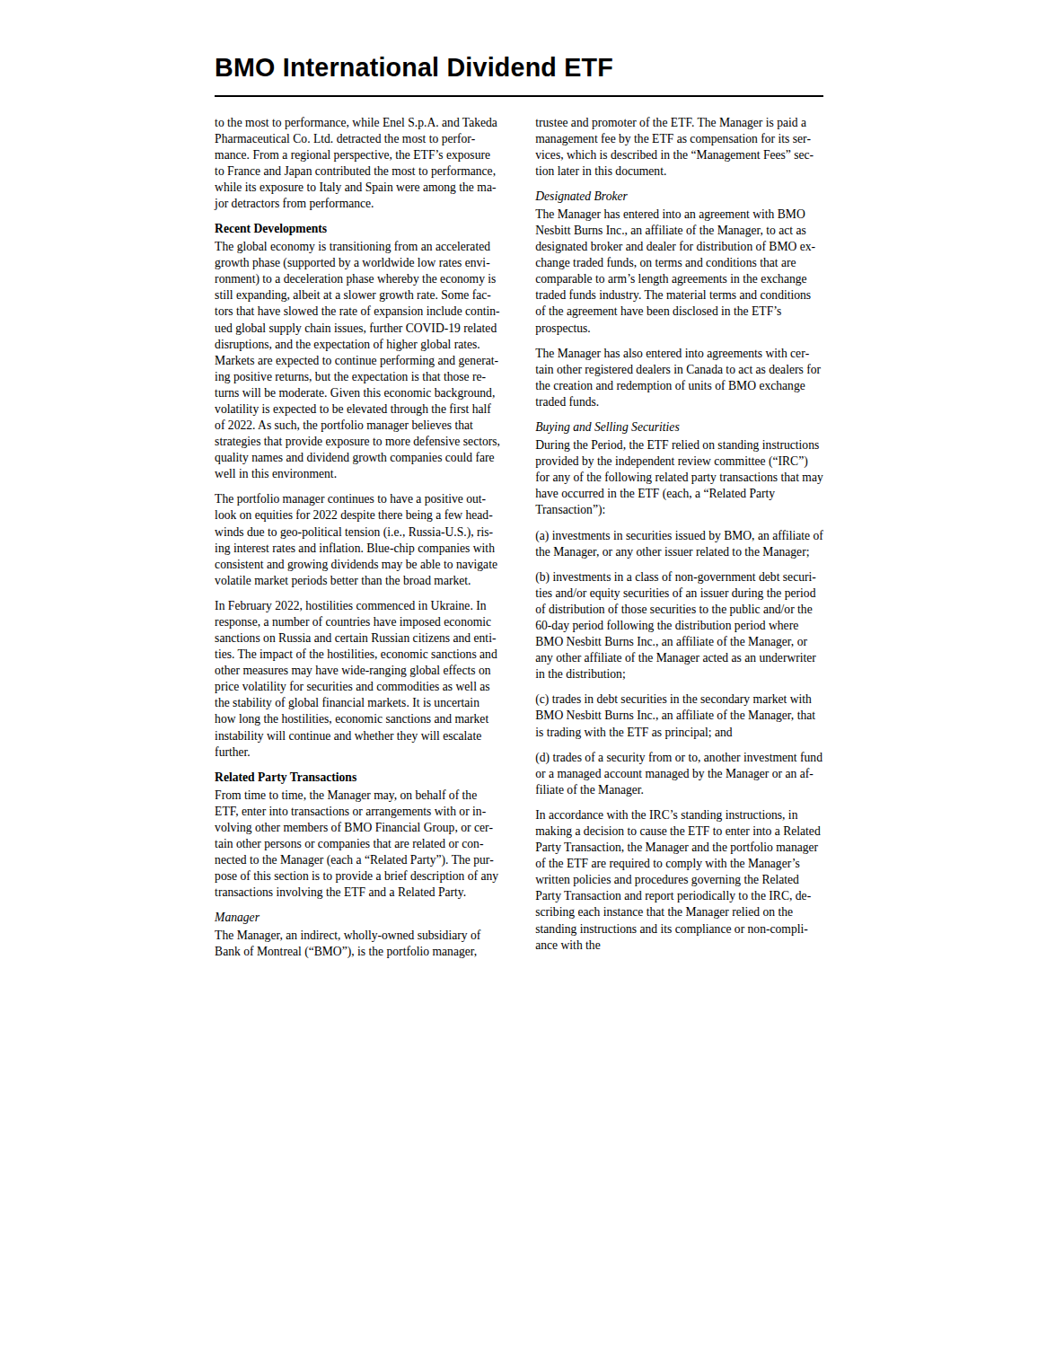BMO International Dividend ETF
to the most to performance, while Enel S.p.A. and Takeda Pharmaceutical Co. Ltd. detracted the most to performance. From a regional perspective, the ETF’s exposure to France and Japan contributed the most to performance, while its exposure to Italy and Spain were among the major detractors from performance.
Recent Developments
The global economy is transitioning from an accelerated growth phase (supported by a worldwide low rates environment) to a deceleration phase whereby the economy is still expanding, albeit at a slower growth rate. Some factors that have slowed the rate of expansion include continued global supply chain issues, further COVID-19 related disruptions, and the expectation of higher global rates. Markets are expected to continue performing and generating positive returns, but the expectation is that those returns will be moderate. Given this economic background, volatility is expected to be elevated through the first half of 2022. As such, the portfolio manager believes that strategies that provide exposure to more defensive sectors, quality names and dividend growth companies could fare well in this environment.
The portfolio manager continues to have a positive outlook on equities for 2022 despite there being a few headwinds due to geo-political tension (i.e., Russia-U.S.), rising interest rates and inflation. Blue-chip companies with consistent and growing dividends may be able to navigate volatile market periods better than the broad market.
In February 2022, hostilities commenced in Ukraine. In response, a number of countries have imposed economic sanctions on Russia and certain Russian citizens and entities. The impact of the hostilities, economic sanctions and other measures may have wide-ranging global effects on price volatility for securities and commodities as well as the stability of global financial markets. It is uncertain how long the hostilities, economic sanctions and market instability will continue and whether they will escalate further.
Related Party Transactions
From time to time, the Manager may, on behalf of the ETF, enter into transactions or arrangements with or involving other members of BMO Financial Group, or certain other persons or companies that are related or connected to the Manager (each a “Related Party”). The purpose of this section is to provide a brief description of any transactions involving the ETF and a Related Party.
Manager
The Manager, an indirect, wholly-owned subsidiary of Bank of Montreal (“BMO”), is the portfolio manager, trustee and promoter of the ETF. The Manager is paid a management fee by the ETF as compensation for its services, which is described in the “Management Fees” section later in this document.
Designated Broker
The Manager has entered into an agreement with BMO Nesbitt Burns Inc., an affiliate of the Manager, to act as designated broker and dealer for distribution of BMO exchange traded funds, on terms and conditions that are comparable to arm’s length agreements in the exchange traded funds industry. The material terms and conditions of the agreement have been disclosed in the ETF’s prospectus.
The Manager has also entered into agreements with certain other registered dealers in Canada to act as dealers for the creation and redemption of units of BMO exchange traded funds.
Buying and Selling Securities
During the Period, the ETF relied on standing instructions provided by the independent review committee (“IRC”) for any of the following related party transactions that may have occurred in the ETF (each, a “Related Party Transaction”):
(a) investments in securities issued by BMO, an affiliate of the Manager, or any other issuer related to the Manager;
(b) investments in a class of non-government debt securities and/or equity securities of an issuer during the period of distribution of those securities to the public and/or the 60-day period following the distribution period where BMO Nesbitt Burns Inc., an affiliate of the Manager, or any other affiliate of the Manager acted as an underwriter in the distribution;
(c) trades in debt securities in the secondary market with BMO Nesbitt Burns Inc., an affiliate of the Manager, that is trading with the ETF as principal; and
(d) trades of a security from or to, another investment fund or a managed account managed by the Manager or an affiliate of the Manager.
In accordance with the IRC’s standing instructions, in making a decision to cause the ETF to enter into a Related Party Transaction, the Manager and the portfolio manager of the ETF are required to comply with the Manager’s written policies and procedures governing the Related Party Transaction and report periodically to the IRC, describing each instance that the Manager relied on the standing instructions and its compliance or non-compliance with the